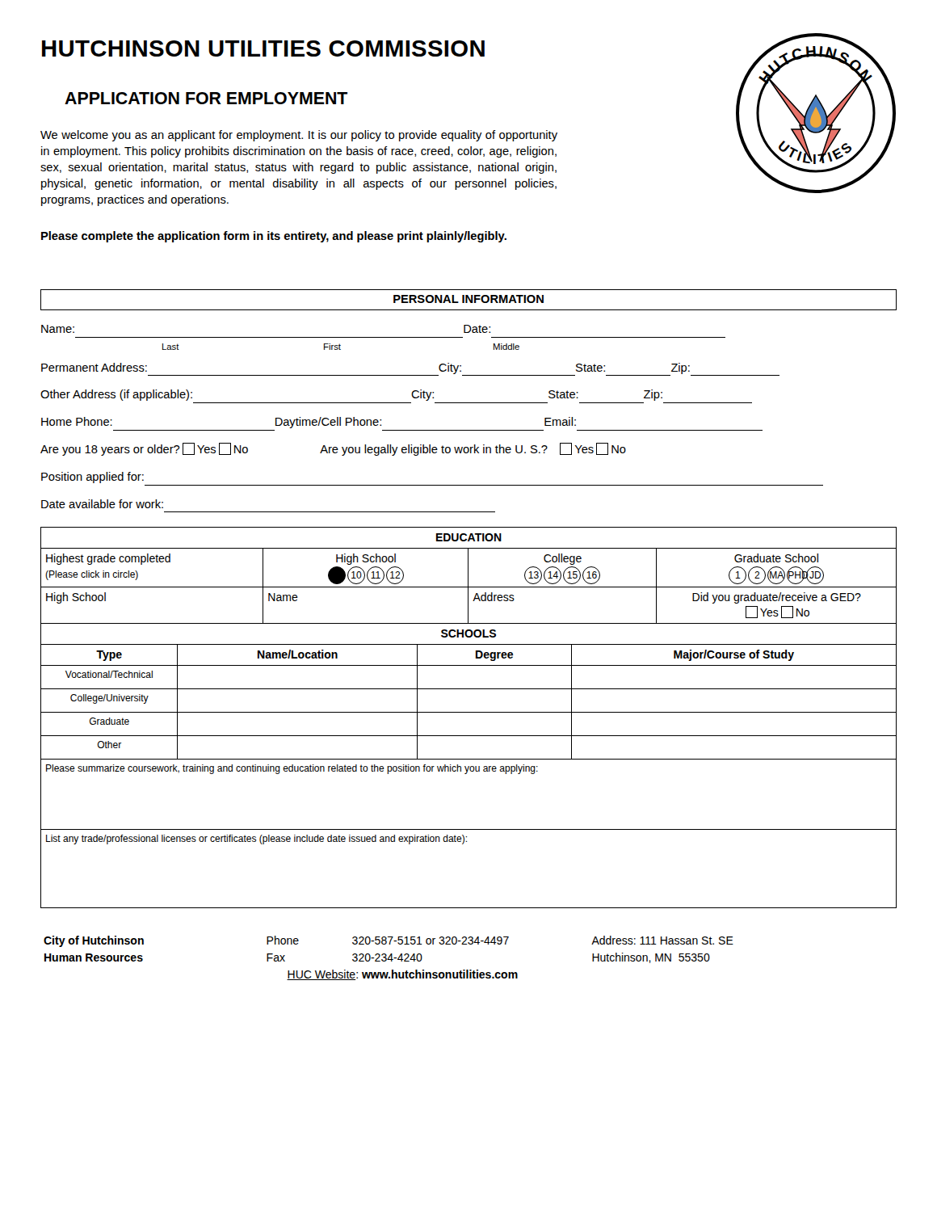HUTCHINSON UTILITIES
HUTCHINSON UTILITIES COMMISSION
APPLICATION FOR EMPLOYMENT
We welcome you as an applicant for employment. It is our policy to provide equality of opportunity in employment. This policy prohibits discrimination on the basis of race, creed, color, age, religion, sex, sexual orientation, marital status, status with regard to public assistance, national origin, physical, genetic information, or mental disability in all aspects of our personnel policies, programs, practices and operations.
Please complete the application form in its entirety, and please print plainly/legibly.
PERSONAL INFORMATION
Name: Date:
Last First Middle
Permanent Address: City: State: Zip:
Other Address (if applicable): City: State: Zip:
Home Phone: Daytime/Cell Phone: Email:
Are you 18 years or older? Yes No Are you legally eligible to work in the U. S.? Yes No
Position applied for:
Date available for work:
| EDUCATION |
| Highest grade completed (Please click in circle) | High School 10 11 12 | College 13 14 15 16 | Graduate School 1 2 MA PHD JD |
| High School | Name | Address | Did you graduate/receive a GED? Yes No |
| SCHOOLS |
| Type | Name/Location | Degree | Major/Course of Study |
| --- | --- | --- | --- |
| Vocational/Technical | | | |
| College/University | | | |
| Graduate | | | |
| Other | | | |
| Please summarize coursework, training and continuing education related to the position for which you are applying: |
| List any trade/professional licenses or certificates (please include date issued and expiration date): |
| City of Hutchinson | Phone | 320-587-5151 or 320-234-4497 | Address: 111 Hassan St. SE |
| Human Resources | Fax | 320-234-4240 | Hutchinson, MN 55350 |
| | HUC Website : www.hutchinsonutilities.com |